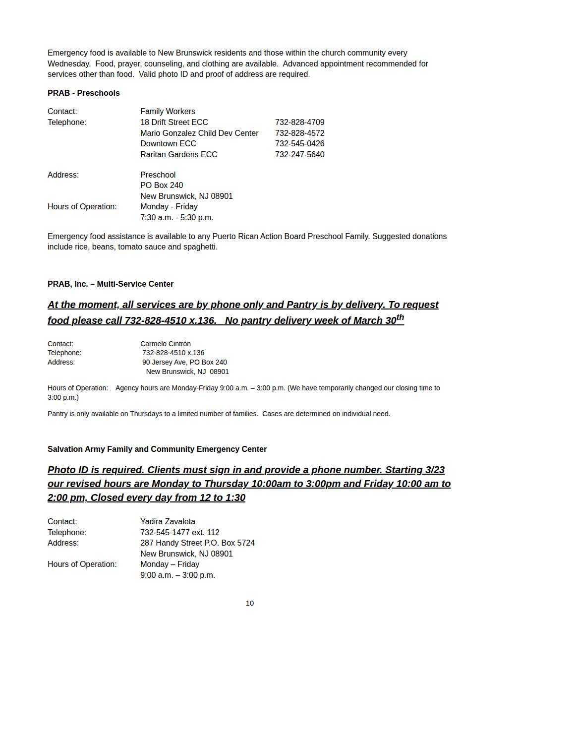Emergency food is available to New Brunswick residents and those within the church community every Wednesday. Food, prayer, counseling, and clothing are available. Advanced appointment recommended for services other than food. Valid photo ID and proof of address are required.
PRAB - Preschools
| Contact: | Family Workers | |
| Telephone: | 18 Drift Street ECC | 732-828-4709 |
| | Mario Gonzalez Child Dev Center | 732-828-4572 |
| | Downtown ECC | 732-545-0426 |
| | Raritan Gardens ECC | 732-247-5640 |
| Address: | Preschool | |
| | PO Box 240 | |
| | New Brunswick, NJ 08901 | |
| Hours of Operation: | Monday - Friday | |
| | 7:30 a.m. - 5:30 p.m. | |
Emergency food assistance is available to any Puerto Rican Action Board Preschool Family. Suggested donations include rice, beans, tomato sauce and spaghetti.
PRAB, Inc. – Multi-Service Center
At the moment, all services are by phone only and Pantry is by delivery. To request food please call 732-828-4510 x.136. No pantry delivery week of March 30th
| Contact: | Carmelo Cintrón |
| Telephone: | 732-828-4510 x.136 |
| Address: | 90 Jersey Ave, PO Box 240 |
| | New Brunswick, NJ 08901 |
Hours of Operation: Agency hours are Monday-Friday 9:00 a.m. – 3:00 p.m. (We have temporarily changed our closing time to 3:00 p.m.)
Pantry is only available on Thursdays to a limited number of families. Cases are determined on individual need.
Salvation Army Family and Community Emergency Center
Photo ID is required. Clients must sign in and provide a phone number. Starting 3/23 our revised hours are Monday to Thursday 10:00am to 3:00pm and Friday 10:00 am to 2:00 pm, Closed every day from 12 to 1:30
| Contact: | Yadira Zavaleta |
| Telephone: | 732-545-1477 ext. 112 |
| Address: | 287 Handy Street P.O. Box 5724 |
| | New Brunswick, NJ 08901 |
| Hours of Operation: | Monday – Friday |
| | 9:00 a.m. – 3:00 p.m. |
10